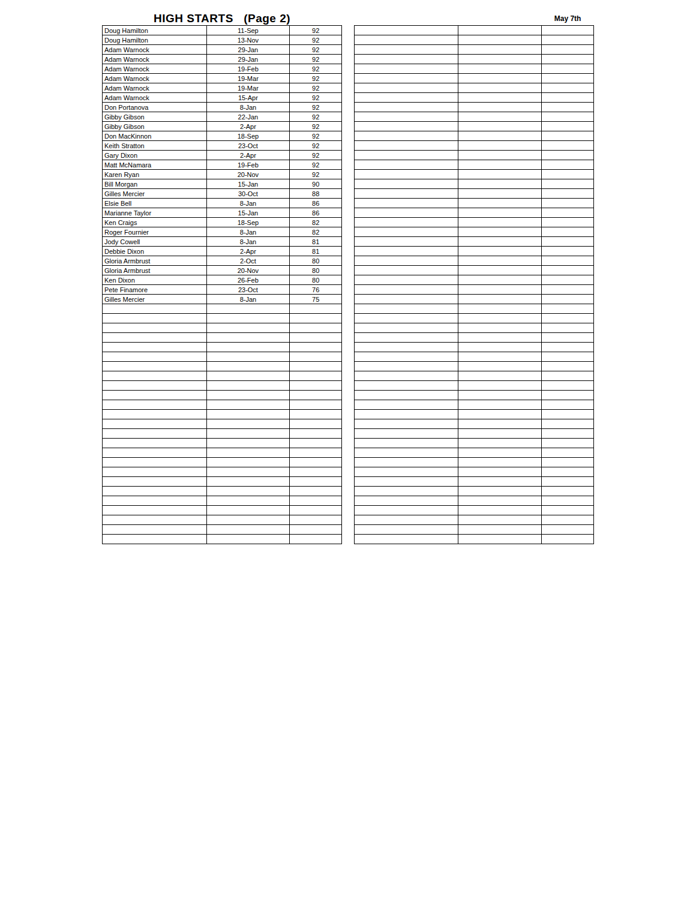| HIGH STARTS (Page 2) | | | May 7th |
| Doug Hamilton | 11-Sep | 92 | | | | |
| Doug Hamilton | 13-Nov | 92 | | | | |
| Adam Warnock | 29-Jan | 92 | | | | |
| Adam Warnock | 29-Jan | 92 | | | | |
| Adam Warnock | 19-Feb | 92 | | | | |
| Adam Warnock | 19-Mar | 92 | | | | |
| Adam Warnock | 19-Mar | 92 | | | | |
| Adam Warnock | 15-Apr | 92 | | | | |
| Don Portanova | 8-Jan | 92 | | | | |
| Gibby Gibson | 22-Jan | 92 | | | | |
| Gibby Gibson | 2-Apr | 92 | | | | |
| Don MacKinnon | 18-Sep | 92 | | | | |
| Keith Stratton | 23-Oct | 92 | | | | |
| Gary Dixon | 2-Apr | 92 | | | | |
| Matt McNamara | 19-Feb | 92 | | | | |
| Karen Ryan | 20-Nov | 92 | | | | |
| Bill Morgan | 15-Jan | 90 | | | | |
| Gilles Mercier | 30-Oct | 88 | | | | |
| Elsie Bell | 8-Jan | 86 | | | | |
| Marianne Taylor | 15-Jan | 86 | | | | |
| Ken Craigs | 18-Sep | 82 | | | | |
| Roger Fournier | 8-Jan | 82 | | | | |
| Jody Cowell | 8-Jan | 81 | | | | |
| Debbie Dixon | 2-Apr | 81 | | | | |
| Gloria Armbrust | 2-Oct | 80 | | | | |
| Gloria Armbrust | 20-Nov | 80 | | | | |
| Ken Dixon | 26-Feb | 80 | | | | |
| Pete Finamore | 23-Oct | 76 | | | | |
| Gilles Mercier | 8-Jan | 75 | | | | |